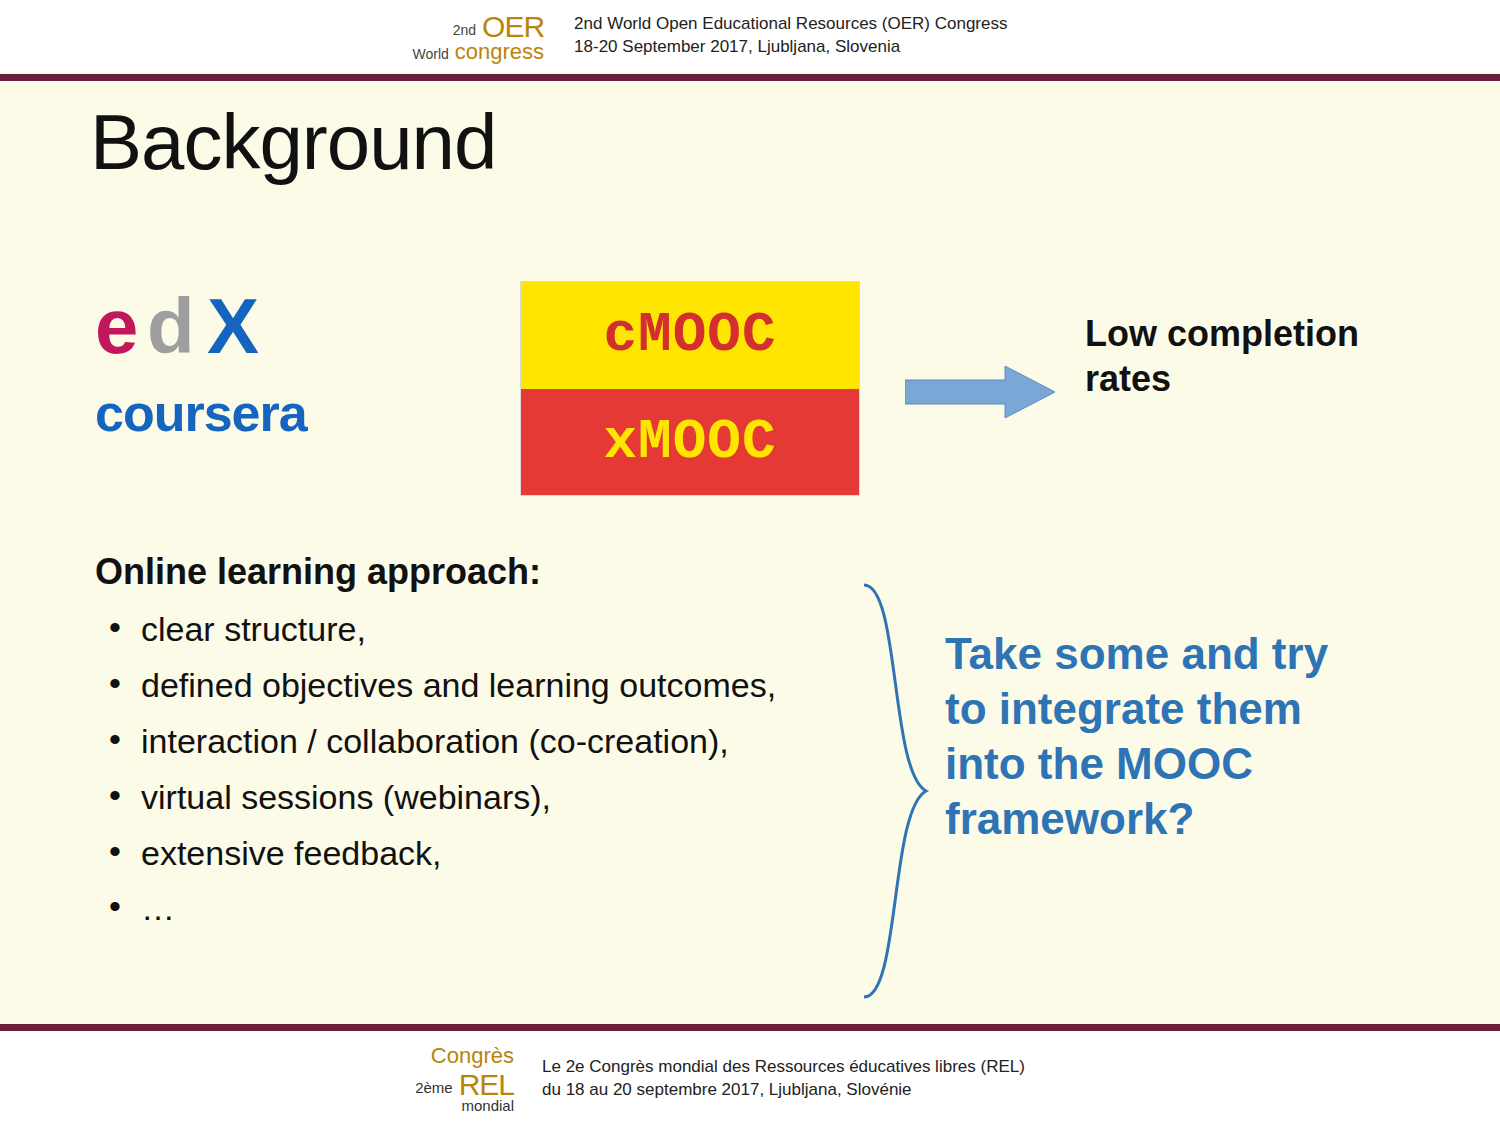2nd OER
World congress
2nd World Open Educational Resources (OER) Congress
18-20 September 2017, Ljubljana, Slovenia
Background
edX
coursera
cMOOC
xMOOC
Low completion rates
Online learning approach:
clear structure,
defined objectives and learning outcomes,
interaction / collaboration (co-creation),
virtual sessions (webinars),
extensive feedback,
…
Take some and try to integrate them into the MOOC framework?
Congrès
2ème REL
mondial
Le 2e Congrès mondial des Ressources éducatives libres (REL)
du 18 au 20 septembre 2017, Ljubljana, Slovénie